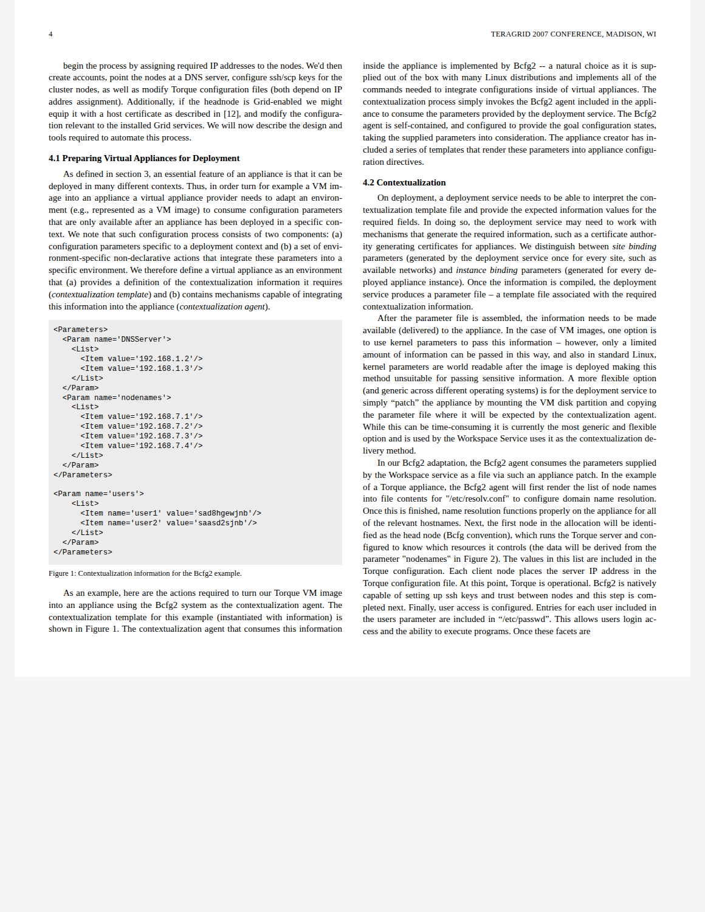4 TeraGrid 2007 Conference, Madison, WI
begin the process by assigning required IP addresses to the nodes. We'd then create accounts, point the nodes at a DNS server, configure ssh/scp keys for the cluster nodes, as well as modify Torque configuration files (both depend on IP addres assignment). Additionally, if the headnode is Grid-enabled we might equip it with a host certificate as described in [12], and modify the configuration relevant to the installed Grid services. We will now describe the design and tools required to automate this process.
4.1 Preparing Virtual Appliances for Deployment
As defined in section 3, an essential feature of an appliance is that it can be deployed in many different contexts. Thus, in order turn for example a VM image into an appliance a virtual appliance provider needs to adapt an environment (e.g., represented as a VM image) to consume configuration parameters that are only available after an appliance has been deployed in a specific context. We note that such configuration process consists of two components: (a) configuration parameters specific to a deployment context and (b) a set of environment-specific non-declarative actions that integrate these parameters into a specific environment. We therefore define a virtual appliance as an environment that (a) provides a definition of the contextualization information it requires (contextualization template) and (b) contains mechanisms capable of integrating this information into the appliance (contextualization agent).
<Parameters>
  <Param name='DNSServer'>
    <List>
      <Item value='192.168.1.2'/>
      <Item value='192.168.1.3'/>
    </List>
  </Param>
  <Param name='nodenames'>
    <List>
      <Item value='192.168.7.1'/>
      <Item value='192.168.7.2'/>
      <Item value='192.168.7.3'/>
      <Item value='192.168.7.4'/>
    </List>
  </Param>
</Parameters>

<Param name='users'>
    <List>
      <Item name='user1' value='sad8hgewjnb'/>
      <Item name='user2' value='saasd2sjnb'/>
    </List>
  </Param>
</Parameters>
Figure 1: Contextualization information for the Bcfg2 example.
As an example, here are the actions required to turn our Torque VM image into an appliance using the Bcfg2 system as the contextualization agent. The contextualization template for this example (instantiated with information) is shown in Figure 1. The contextualization agent that consumes this information inside the appliance is implemented by Bcfg2 -- a natural choice as it is supplied out of the box with many Linux distributions and implements all of the commands needed to integrate configurations inside of virtual appliances. The contextualization process simply invokes the Bcfg2 agent included in the appliance to consume the parameters provided by the deployment service. The Bcfg2 agent is self-contained, and configured to provide the goal configuration states, taking the supplied parameters into consideration. The appliance creator has included a series of templates that render these parameters into appliance configuration directives.
4.2 Contextualization
On deployment, a deployment service needs to be able to interpret the contextualization template file and provide the expected information values for the required fields. In doing so, the deployment service may need to work with mechanisms that generate the required information, such as a certificate authority generating certificates for appliances. We distinguish between site binding parameters (generated by the deployment service once for every site, such as available networks) and instance binding parameters (generated for every deployed appliance instance). Once the information is compiled, the deployment service produces a parameter file – a template file associated with the required contextualization information.
After the parameter file is assembled, the information needs to be made available (delivered) to the appliance. In the case of VM images, one option is to use kernel parameters to pass this information – however, only a limited amount of information can be passed in this way, and also in standard Linux, kernel parameters are world readable after the image is deployed making this method unsuitable for passing sensitive information. A more flexible option (and generic across different operating systems) is for the deployment service to simply “patch” the appliance by mounting the VM disk partition and copying the parameter file where it will be expected by the contextualization agent. While this can be time-consuming it is currently the most generic and flexible option and is used by the Workspace Service uses it as the contextualization delivery method.
In our Bcfg2 adaptation, the Bcfg2 agent consumes the parameters supplied by the Workspace service as a file via such an appliance patch. In the example of a Torque appliance, the Bcfg2 agent will first render the list of node names into file contents for "/etc/resolv.conf" to configure domain name resolution. Once this is finished, name resolution functions properly on the appliance for all of the relevant hostnames. Next, the first node in the allocation will be identified as the head node (Bcfg convention), which runs the Torque server and configured to know which resources it controls (the data will be derived from the parameter "nodenames" in Figure 2). The values in this list are included in the Torque configuration. Each client node places the server IP address in the Torque configuration file. At this point, Torque is operational. Bcfg2 is natively capable of setting up ssh keys and trust between nodes and this step is completed next. Finally, user access is configured. Entries for each user included in the users parameter are included in “/etc/passwd”. This allows users login access and the ability to execute programs. Once these facets are